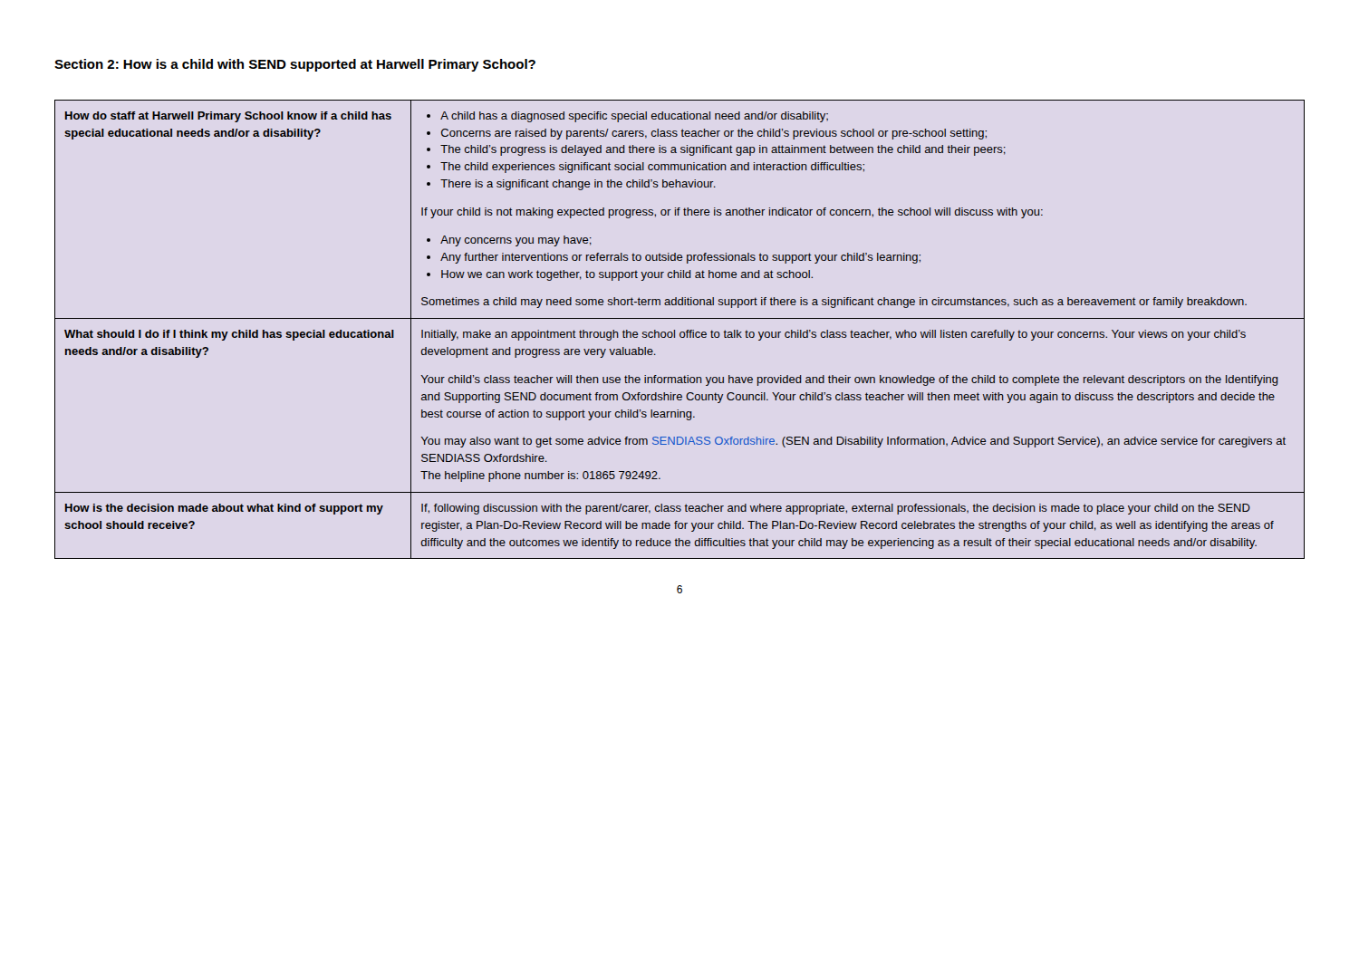Section 2: How is a child with SEND supported at Harwell Primary School?
| How do staff at Harwell Primary School know if a child has special educational needs and/or a disability? | A child has a diagnosed specific special educational need and/or disability; Concerns are raised by parents/ carers, class teacher or the child’s previous school or pre-school setting; The child’s progress is delayed and there is a significant gap in attainment between the child and their peers; The child experiences significant social communication and interaction difficulties; There is a significant change in the child’s behaviour. If your child is not making expected progress, or if there is another indicator of concern, the school will discuss with you: Any concerns you may have; Any further interventions or referrals to outside professionals to support your child’s learning; How we can work together, to support your child at home and at school. Sometimes a child may need some short-term additional support if there is a significant change in circumstances, such as a bereavement or family breakdown. |
| What should I do if I think my child has special educational needs and/or a disability? | Initially, make an appointment through the school office to talk to your child’s class teacher, who will listen carefully to your concerns. Your views on your child’s development and progress are very valuable. Your child’s class teacher will then use the information you have provided and their own knowledge of the child to complete the relevant descriptors on the Identifying and Supporting SEND document from Oxfordshire County Council. Your child’s class teacher will then meet with you again to discuss the descriptors and decide the best course of action to support your child’s learning. You may also want to get some advice from SENDIASS Oxfordshire . (SEN and Disability Information, Advice and Support Service), an advice service for caregivers at SENDIASS Oxfordshire. The helpline phone number is: 01865 792492. |
| How is the decision made about what kind of support my school should receive? | If, following discussion with the parent/carer, class teacher and where appropriate, external professionals, the decision is made to place your child on the SEND register, a Plan-Do-Review Record will be made for your child. The Plan-Do-Review Record celebrates the strengths of your child, as well as identifying the areas of difficulty and the outcomes we identify to reduce the difficulties that your child may be experiencing as a result of their special educational needs and/or disability. |
6